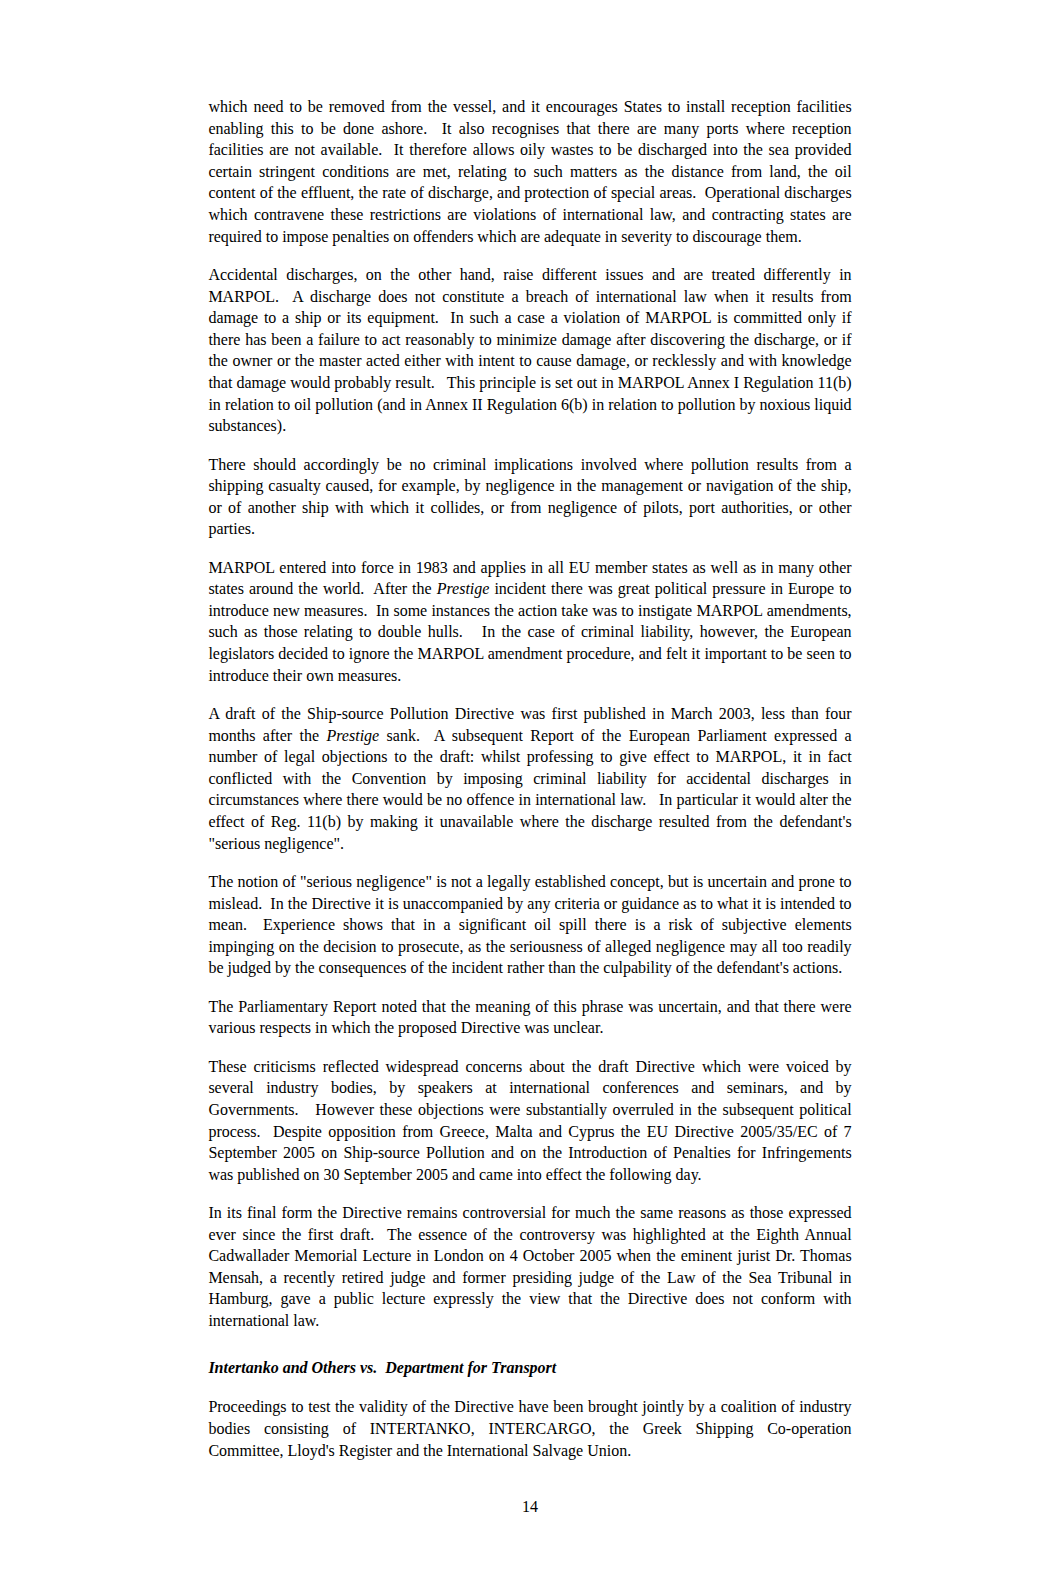which need to be removed from the vessel, and it encourages States to install reception facilities enabling this to be done ashore. It also recognises that there are many ports where reception facilities are not available. It therefore allows oily wastes to be discharged into the sea provided certain stringent conditions are met, relating to such matters as the distance from land, the oil content of the effluent, the rate of discharge, and protection of special areas. Operational discharges which contravene these restrictions are violations of international law, and contracting states are required to impose penalties on offenders which are adequate in severity to discourage them.
Accidental discharges, on the other hand, raise different issues and are treated differently in MARPOL. A discharge does not constitute a breach of international law when it results from damage to a ship or its equipment. In such a case a violation of MARPOL is committed only if there has been a failure to act reasonably to minimize damage after discovering the discharge, or if the owner or the master acted either with intent to cause damage, or recklessly and with knowledge that damage would probably result. This principle is set out in MARPOL Annex I Regulation 11(b) in relation to oil pollution (and in Annex II Regulation 6(b) in relation to pollution by noxious liquid substances).
There should accordingly be no criminal implications involved where pollution results from a shipping casualty caused, for example, by negligence in the management or navigation of the ship, or of another ship with which it collides, or from negligence of pilots, port authorities, or other parties.
MARPOL entered into force in 1983 and applies in all EU member states as well as in many other states around the world. After the Prestige incident there was great political pressure in Europe to introduce new measures. In some instances the action take was to instigate MARPOL amendments, such as those relating to double hulls. In the case of criminal liability, however, the European legislators decided to ignore the MARPOL amendment procedure, and felt it important to be seen to introduce their own measures.
A draft of the Ship-source Pollution Directive was first published in March 2003, less than four months after the Prestige sank. A subsequent Report of the European Parliament expressed a number of legal objections to the draft: whilst professing to give effect to MARPOL, it in fact conflicted with the Convention by imposing criminal liability for accidental discharges in circumstances where there would be no offence in international law. In particular it would alter the effect of Reg. 11(b) by making it unavailable where the discharge resulted from the defendant's "serious negligence".
The notion of "serious negligence" is not a legally established concept, but is uncertain and prone to mislead. In the Directive it is unaccompanied by any criteria or guidance as to what it is intended to mean. Experience shows that in a significant oil spill there is a risk of subjective elements impinging on the decision to prosecute, as the seriousness of alleged negligence may all too readily be judged by the consequences of the incident rather than the culpability of the defendant's actions.
The Parliamentary Report noted that the meaning of this phrase was uncertain, and that there were various respects in which the proposed Directive was unclear.
These criticisms reflected widespread concerns about the draft Directive which were voiced by several industry bodies, by speakers at international conferences and seminars, and by Governments. However these objections were substantially overruled in the subsequent political process. Despite opposition from Greece, Malta and Cyprus the EU Directive 2005/35/EC of 7 September 2005 on Ship-source Pollution and on the Introduction of Penalties for Infringements was published on 30 September 2005 and came into effect the following day.
In its final form the Directive remains controversial for much the same reasons as those expressed ever since the first draft. The essence of the controversy was highlighted at the Eighth Annual Cadwallader Memorial Lecture in London on 4 October 2005 when the eminent jurist Dr. Thomas Mensah, a recently retired judge and former presiding judge of the Law of the Sea Tribunal in Hamburg, gave a public lecture expressly the view that the Directive does not conform with international law.
Intertanko and Others vs. Department for Transport
Proceedings to test the validity of the Directive have been brought jointly by a coalition of industry bodies consisting of INTERTANKO, INTERCARGO, the Greek Shipping Co-operation Committee, Lloyd's Register and the International Salvage Union.
14